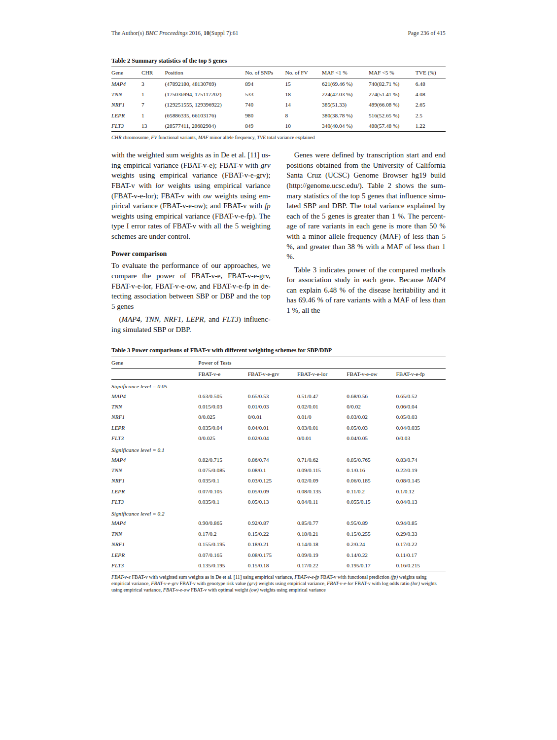The Author(s) BMC Proceedings 2016, 10(Suppl 7):61
Page 236 of 415
Table 2 Summary statistics of the top 5 genes
| Gene | CHR | Position | No. of SNPs | No. of FV | MAF <1 % | MAF <5 % | TVE (%) |
| --- | --- | --- | --- | --- | --- | --- | --- |
| MAP4 | 3 | (47892180, 48130769) | 894 | 15 | 621(69.46 %) | 740(82.71 %) | 6.48 |
| TNN | 1 | (175036994, 175117202) | 533 | 18 | 224(42.03 %) | 274(51.41 %) | 4.08 |
| NRF1 | 7 | (129251555, 129396922) | 740 | 14 | 385(51.33) | 489(66.08 %) | 2.65 |
| LEPR | 1 | (65886335, 66103176) | 980 | 8 | 380(38.78 %) | 516(52.65 %) | 2.5 |
| FLT3 | 13 | (28577411, 28682904) | 849 | 10 | 340(40.04 %) | 488(57.48 %) | 1.22 |
CHR chromosome, FV functional variants, MAF minor allele frequency, TVE total variance explained
with the weighted sum weights as in De et al. [11] using empirical variance (FBAT-v-e); FBAT-v with grv weights using empirical variance (FBAT-v-e-grv); FBAT-v with lor weights using empirical variance (FBAT-v-e-lor); FBAT-v with ow weights using empirical variance (FBAT-v-e-ow); and FBAT-v with fp weights using empirical variance (FBAT-v-e-fp). The type I error rates of FBAT-v with all the 5 weighting schemes are under control.
Power comparison
To evaluate the performance of our approaches, we compare the power of FBAT-v-e, FBAT-v-e-grv, FBAT-v-e-lor, FBAT-v-e-ow, and FBAT-v-e-fp in detecting association between SBP or DBP and the top 5 genes
(MAP4, TNN, NRF1, LEPR, and FLT3) influencing simulated SBP or DBP.
Genes were defined by transcription start and end positions obtained from the University of California Santa Cruz (UCSC) Genome Browser hg19 build (http://genome.ucsc.edu/). Table 2 shows the summary statistics of the top 5 genes that influence simulated SBP and DBP. The total variance explained by each of the 5 genes is greater than 1 %. The percentage of rare variants in each gene is more than 50 % with a minor allele frequency (MAF) of less than 5 %, and greater than 38 % with a MAF of less than 1 %.
Table 3 indicates power of the compared methods for association study in each gene. Because MAP4 can explain 6.48 % of the disease heritability and it has 69.46 % of rare variants with a MAF of less than 1 %, all the
Table 3 Power comparisons of FBAT-v with different weighting schemes for SBP/DBP
| Gene | Power of Tests |
| --- | --- |
| | FBAT-v-e | FBAT-v-e-grv | FBAT-v-e-lor | FBAT-v-e-ow | FBAT-v-e-fp |
| Significance level = 0.05 |
| MAP4 | 0.63/0.505 | 0.65/0.53 | 0.51/0.47 | 0.68/0.56 | 0.65/0.52 |
| TNN | 0.015/0.03 | 0.01/0.03 | 0.02/0.01 | 0/0.02 | 0.06/0.04 |
| NRF1 | 0/0.025 | 0/0.01 | 0.01/0 | 0.03/0.02 | 0.05/0.03 |
| LEPR | 0.035/0.04 | 0.04/0.01 | 0.03/0.01 | 0.05/0.03 | 0.04/0.035 |
| FLT3 | 0/0.025 | 0.02/0.04 | 0/0.01 | 0.04/0.05 | 0/0.03 |
| Significance level = 0.1 |
| MAP4 | 0.82/0.715 | 0.86/0.74 | 0.71/0.62 | 0.85/0.765 | 0.83/0.74 |
| TNN | 0.075/0.085 | 0.08/0.1 | 0.09/0.115 | 0.1/0.16 | 0.22/0.19 |
| NRF1 | 0.035/0.1 | 0.03/0.125 | 0.02/0.09 | 0.06/0.185 | 0.08/0.145 |
| LEPR | 0.07/0.105 | 0.05/0.09 | 0.08/0.135 | 0.11/0.2 | 0.1/0.12 |
| FLT3 | 0.035/0.1 | 0.05/0.13 | 0.04/0.11 | 0.055/0.15 | 0.04/0.13 |
| Significance level = 0.2 |
| MAP4 | 0.90/0.865 | 0.92/0.87 | 0.85/0.77 | 0.95/0.89 | 0.94/0.85 |
| TNN | 0.17/0.2 | 0.15/0.22 | 0.18/0.21 | 0.15/0.255 | 0.29/0.33 |
| NRF1 | 0.155/0.195 | 0.18/0.21 | 0.14/0.18 | 0.2/0.24 | 0.17/0.22 |
| LEPR | 0.07/0.165 | 0.08/0.175 | 0.09/0.19 | 0.14/0.22 | 0.11/0.17 |
| FLT3 | 0.135/0.195 | 0.15/0.18 | 0.17/0.22 | 0.195/0.17 | 0.16/0.215 |
FBAT-v-e FBAT-v with weighted sum weights as in De et al. [11] using empirical variance, FBAT-v-e-fp FBAT-v with functional prediction (fp) weights using empirical variance, FBAT-v-e-grv FBAT-v with genotype risk value (grv) weights using empirical variance, FBAT-v-e-lor FBAT-v with log odds ratio (lor) weights using empirical variance, FBAT-v-e-ow FBAT-v with optimal weight (ow) weights using empirical variance